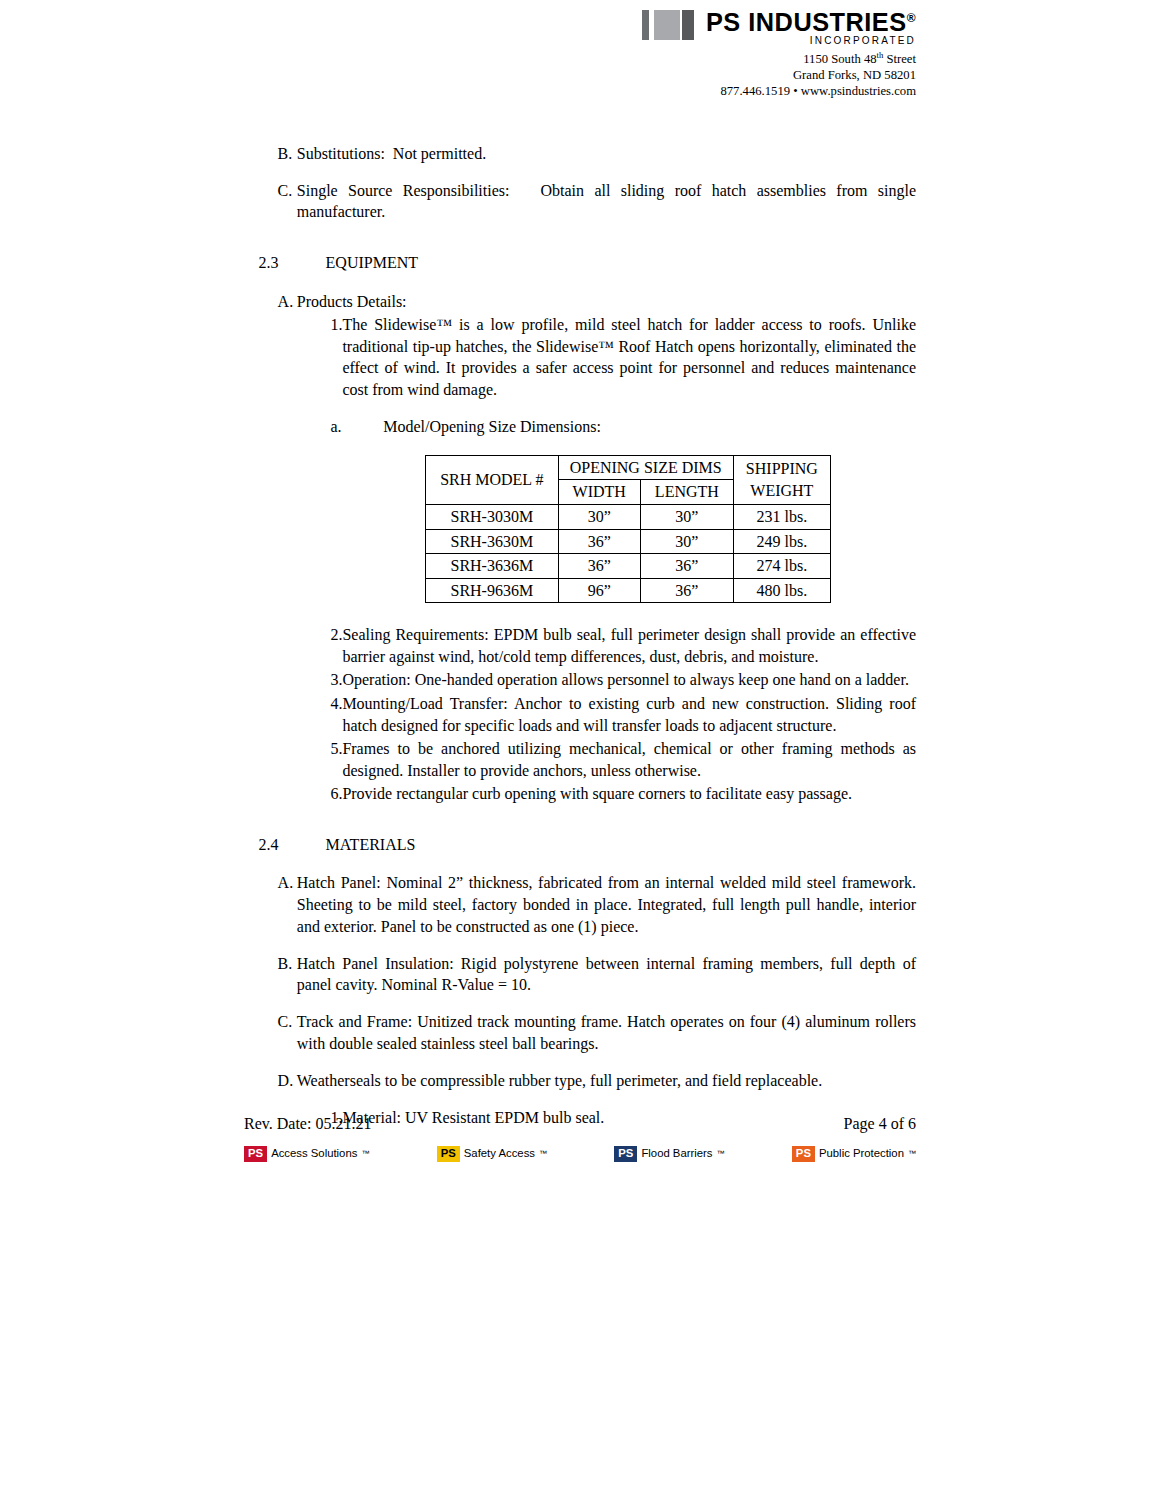PS INDUSTRIES®
INCORPORATED
1150 South 48th Street
Grand Forks, ND 58201
877.446.1519 • www.psindustries.com
B.
Substitutions: Not permitted.
C.
Single Source Responsibilities: Obtain all sliding roof hatch assemblies from single manufacturer.
2.3
EQUIPMENT
A.
Products Details:
1.
The Slidewise™ is a low profile, mild steel hatch for ladder access to roofs. Unlike traditional tip-up hatches, the Slidewise™ Roof Hatch opens horizontally, eliminated the effect of wind. It provides a safer access point for personnel and reduces maintenance cost from wind damage.
a.
Model/Opening Size Dimensions:
| SRH MODEL # | OPENING SIZE DIMS | SHIPPING WEIGHT |
| --- | --- | --- |
| WIDTH | LENGTH |
| SRH-3030M | 30” | 30” | 231 lbs. |
| SRH-3630M | 36” | 30” | 249 lbs. |
| SRH-3636M | 36” | 36” | 274 lbs. |
| SRH-9636M | 96” | 36” | 480 lbs. |
2.
Sealing Requirements: EPDM bulb seal, full perimeter design shall provide an effective barrier against wind, hot/cold temp differences, dust, debris, and moisture.
3.
Operation: One-handed operation allows personnel to always keep one hand on a ladder.
4.
Mounting/Load Transfer: Anchor to existing curb and new construction. Sliding roof hatch designed for specific loads and will transfer loads to adjacent structure.
5.
Frames to be anchored utilizing mechanical, chemical or other framing methods as designed. Installer to provide anchors, unless otherwise.
6.
Provide rectangular curb opening with square corners to facilitate easy passage.
2.4
MATERIALS
A.
Hatch Panel: Nominal 2” thickness, fabricated from an internal welded mild steel framework. Sheeting to be mild steel, factory bonded in place. Integrated, full length pull handle, interior and exterior. Panel to be constructed as one (1) piece.
B.
Hatch Panel Insulation: Rigid polystyrene between internal framing members, full depth of panel cavity. Nominal R-Value = 10.
C.
Track and Frame: Unitized track mounting frame. Hatch operates on four (4) aluminum rollers with double sealed stainless steel ball bearings.
D.
Weatherseals to be compressible rubber type, full perimeter, and field replaceable.
1.
Material: UV Resistant EPDM bulb seal.
Rev. Date: 05.21.21 Page 4 of 6
PS Access Solutions™
PS Safety Access™
PS Flood Barriers™
PS Public Protection™